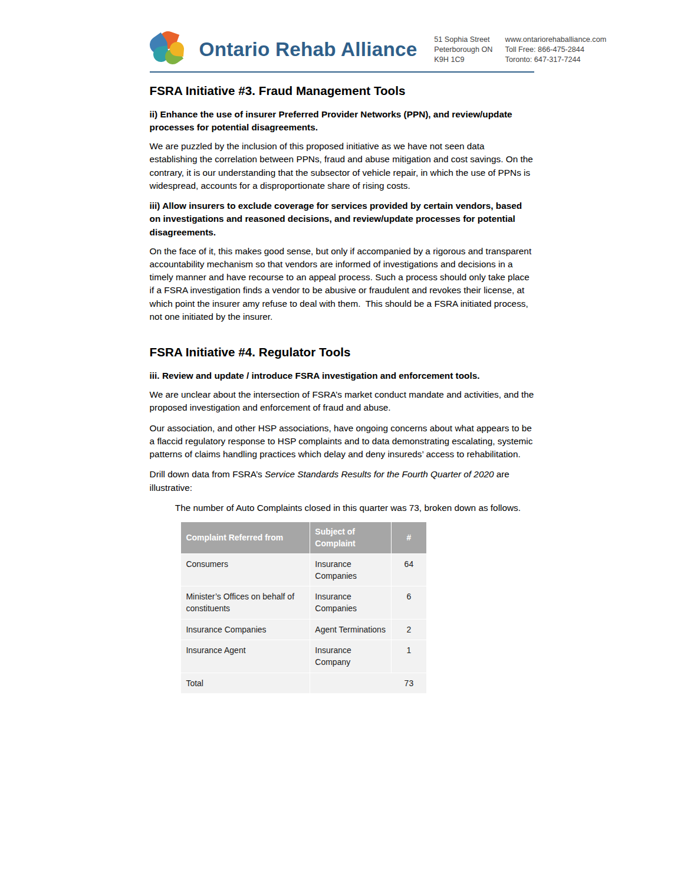Ontario Rehab Alliance
51 Sophia Street
Peterborough ON
K9H 1C9
www.ontariorehaballiance.com
Toll Free: 866-475-2844
Toronto: 647-317-7244
FSRA Initiative #3. Fraud Management Tools
ii) Enhance the use of insurer Preferred Provider Networks (PPN), and review/update processes for potential disagreements.
We are puzzled by the inclusion of this proposed initiative as we have not seen data establishing the correlation between PPNs, fraud and abuse mitigation and cost savings. On the contrary, it is our understanding that the subsector of vehicle repair, in which the use of PPNs is widespread, accounts for a disproportionate share of rising costs.
iii) Allow insurers to exclude coverage for services provided by certain vendors, based on investigations and reasoned decisions, and review/update processes for potential disagreements.
On the face of it, this makes good sense, but only if accompanied by a rigorous and transparent accountability mechanism so that vendors are informed of investigations and decisions in a timely manner and have recourse to an appeal process. Such a process should only take place if a FSRA investigation finds a vendor to be abusive or fraudulent and revokes their license, at which point the insurer amy refuse to deal with them. This should be a FSRA initiated process, not one initiated by the insurer.
FSRA Initiative #4. Regulator Tools
iii. Review and update / introduce FSRA investigation and enforcement tools.
We are unclear about the intersection of FSRA’s market conduct mandate and activities, and the proposed investigation and enforcement of fraud and abuse.
Our association, and other HSP associations, have ongoing concerns about what appears to be a flaccid regulatory response to HSP complaints and to data demonstrating escalating, systemic patterns of claims handling practices which delay and deny insureds’ access to rehabilitation.
Drill down data from FSRA’s Service Standards Results for the Fourth Quarter of 2020 are illustrative:
The number of Auto Complaints closed in this quarter was 73, broken down as follows.
| Complaint Referred from | Subject of Complaint | # |
| --- | --- | --- |
| Consumers | Insurance Companies | 64 |
| Minister’s Offices on behalf of constituents | Insurance Companies | 6 |
| Insurance Companies | Agent Terminations | 2 |
| Insurance Agent | Insurance Company | 1 |
| Total | | 73 |